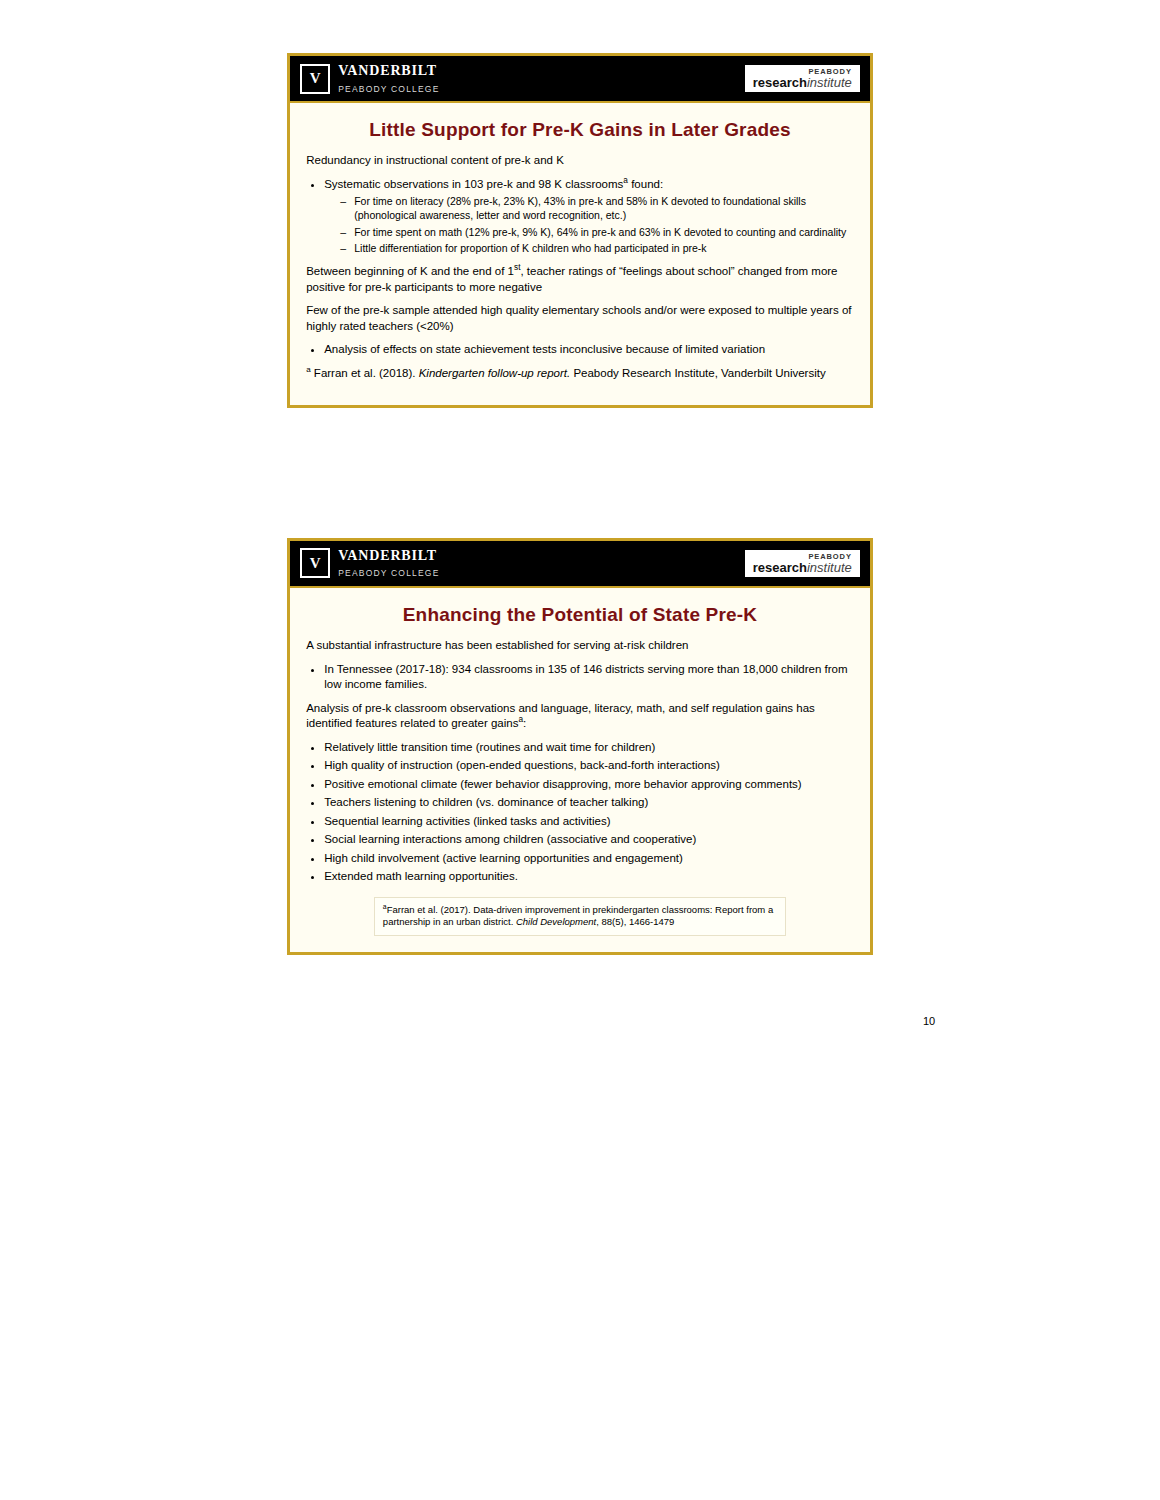V VANDERBILT
PEABODY COLLEGE
PEABODY
research institute
Little Support for Pre-K Gains in Later Grades
Redundancy in instructional content of pre-k and K
Systematic observations in 103 pre-k and 98 K classroomsa found:
For time on literacy (28% pre-k, 23% K), 43% in pre-k and 58% in K devoted to foundational skills (phonological awareness, letter and word recognition, etc.)
For time spent on math (12% pre-k, 9% K), 64% in pre-k and 63% in K devoted to counting and cardinality
Little differentiation for proportion of K children who had participated in pre-k
Between beginning of K and the end of 1st, teacher ratings of “feelings about school” changed from more positive for pre-k participants to more negative
Few of the pre-k sample attended high quality elementary schools and/or were exposed to multiple years of highly rated teachers (<20%)
Analysis of effects on state achievement tests inconclusive because of limited variation
a Farran et al. (2018). Kindergarten follow-up report. Peabody Research Institute, Vanderbilt University
V VANDERBILT
PEABODY COLLEGE
PEABODY
research institute
Enhancing the Potential of State Pre-K
A substantial infrastructure has been established for serving at-risk children
In Tennessee (2017-18): 934 classrooms in 135 of 146 districts serving more than 18,000 children from low income families.
Analysis of pre-k classroom observations and language, literacy, math, and self regulation gains has identified features related to greater gainsa:
Relatively little transition time (routines and wait time for children)
High quality of instruction (open-ended questions, back-and-forth interactions)
Positive emotional climate (fewer behavior disapproving, more behavior approving comments)
Teachers listening to children (vs. dominance of teacher talking)
Sequential learning activities (linked tasks and activities)
Social learning interactions among children (associative and cooperative)
High child involvement (active learning opportunities and engagement)
Extended math learning opportunities.
aFarran et al. (2017). Data-driven improvement in prekindergarten classrooms: Report from a partnership in an urban district. Child Development, 88(5), 1466-1479
10